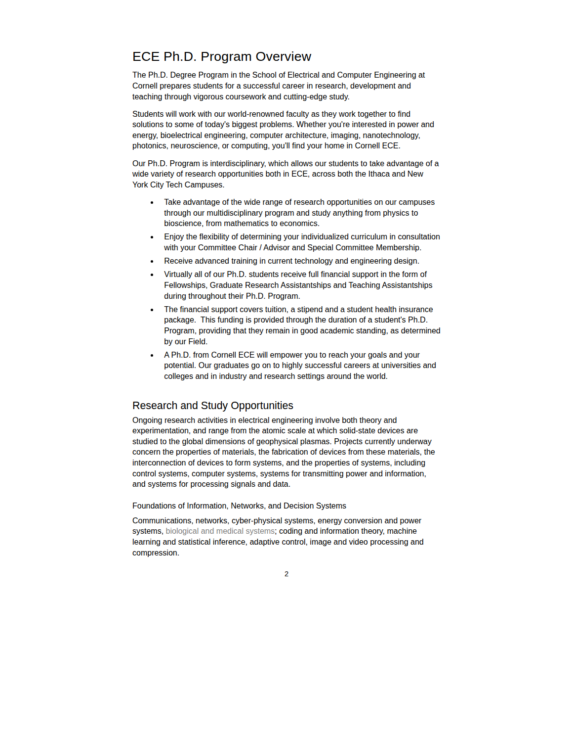ECE Ph.D. Program Overview
The Ph.D. Degree Program in the School of Electrical and Computer Engineering at Cornell prepares students for a successful career in research, development and teaching through vigorous coursework and cutting-edge study.
Students will work with our world-renowned faculty as they work together to find solutions to some of today's biggest problems. Whether you're interested in power and energy, bioelectrical engineering, computer architecture, imaging, nanotechnology, photonics, neuroscience, or computing, you'll find your home in Cornell ECE.
Our Ph.D. Program is interdisciplinary, which allows our students to take advantage of a wide variety of research opportunities both in ECE, across both the Ithaca and New York City Tech Campuses.
Take advantage of the wide range of research opportunities on our campuses through our multidisciplinary program and study anything from physics to bioscience, from mathematics to economics.
Enjoy the flexibility of determining your individualized curriculum in consultation with your Committee Chair / Advisor and Special Committee Membership.
Receive advanced training in current technology and engineering design.
Virtually all of our Ph.D. students receive full financial support in the form of Fellowships, Graduate Research Assistantships and Teaching Assistantships during throughout their Ph.D. Program.
The financial support covers tuition, a stipend and a student health insurance package. This funding is provided through the duration of a student's Ph.D. Program, providing that they remain in good academic standing, as determined by our Field.
A Ph.D. from Cornell ECE will empower you to reach your goals and your potential. Our graduates go on to highly successful careers at universities and colleges and in industry and research settings around the world.
Research and Study Opportunities
Ongoing research activities in electrical engineering involve both theory and experimentation, and range from the atomic scale at which solid-state devices are studied to the global dimensions of geophysical plasmas. Projects currently underway concern the properties of materials, the fabrication of devices from these materials, the interconnection of devices to form systems, and the properties of systems, including control systems, computer systems, systems for transmitting power and information, and systems for processing signals and data.
Foundations of Information, Networks, and Decision Systems
Communications, networks, cyber-physical systems, energy conversion and power systems, biological and medical systems; coding and information theory, machine learning and statistical inference, adaptive control, image and video processing and compression.
2